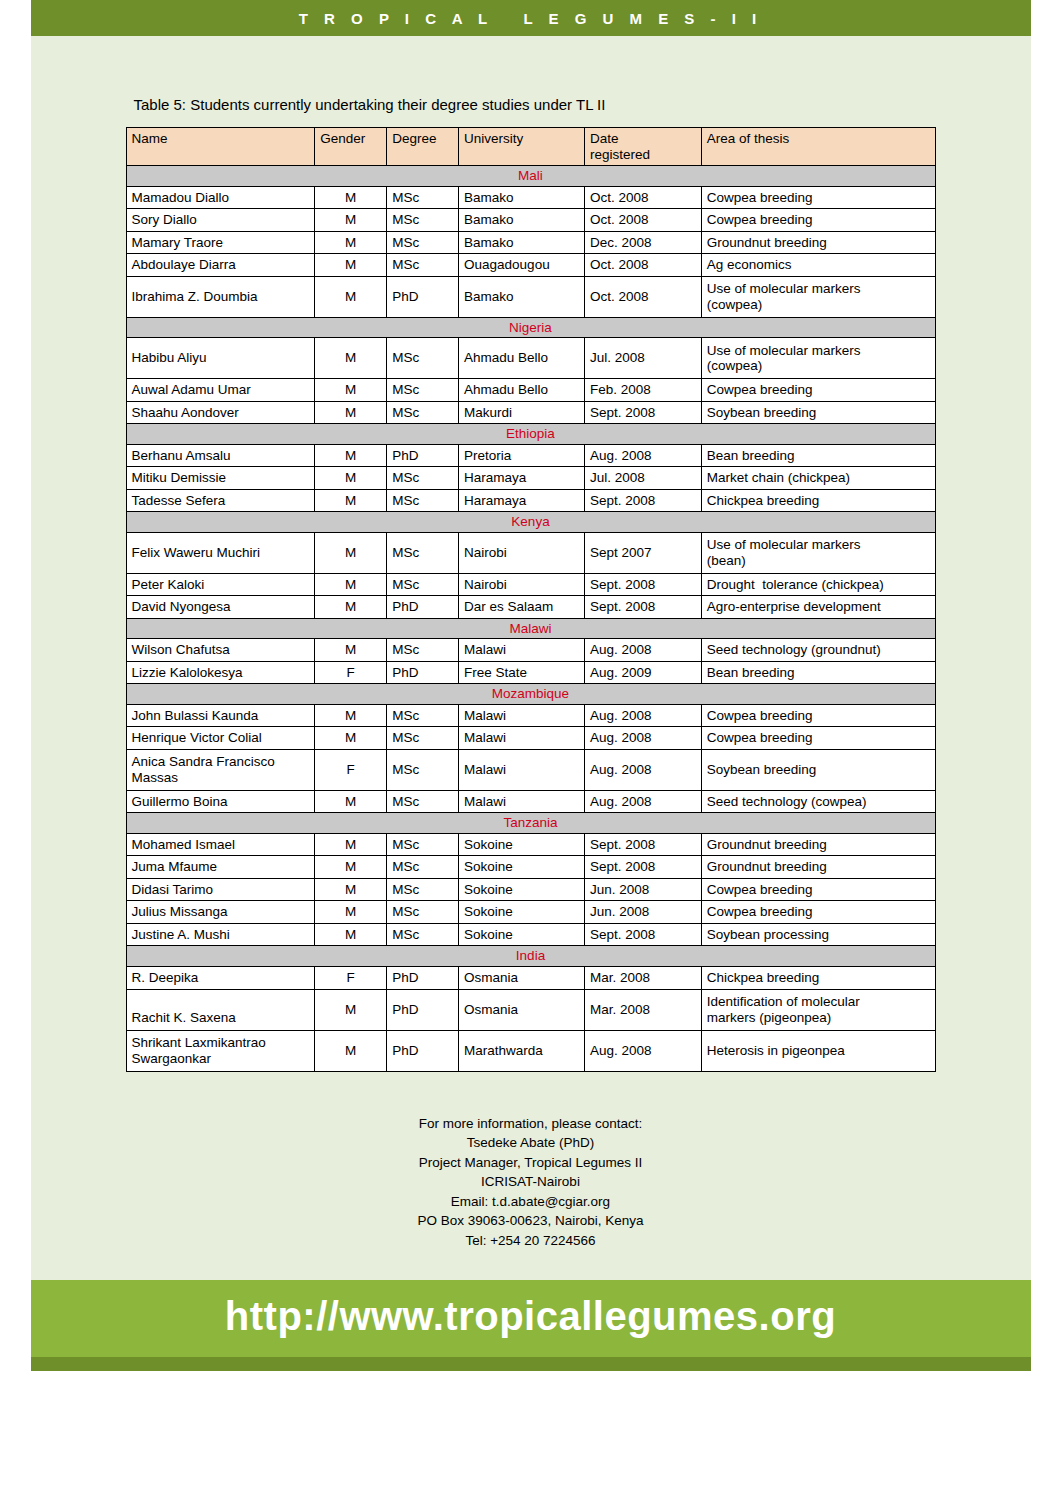T R O P I C A L L E G U M E S - I I
Table 5: Students currently undertaking their degree studies under TL II
| Name | Gender | Degree | University | Date registered | Area of thesis |
| --- | --- | --- | --- | --- | --- |
| Mali |
| Mamadou Diallo | M | MSc | Bamako | Oct. 2008 | Cowpea breeding |
| Sory Diallo | M | MSc | Bamako | Oct. 2008 | Cowpea breeding |
| Mamary Traore | M | MSc | Bamako | Dec. 2008 | Groundnut breeding |
| Abdoulaye Diarra | M | MSc | Ouagadougou | Oct. 2008 | Ag economics |
| Ibrahima Z. Doumbia | M | PhD | Bamako | Oct. 2008 | Use of molecular markers (cowpea) |
| Nigeria |
| Habibu Aliyu | M | MSc | Ahmadu Bello | Jul. 2008 | Use of molecular markers (cowpea) |
| Auwal Adamu Umar | M | MSc | Ahmadu Bello | Feb. 2008 | Cowpea breeding |
| Shaahu Aondover | M | MSc | Makurdi | Sept. 2008 | Soybean breeding |
| Ethiopia |
| Berhanu Amsalu | M | PhD | Pretoria | Aug. 2008 | Bean breeding |
| Mitiku Demissie | M | MSc | Haramaya | Jul. 2008 | Market chain (chickpea) |
| Tadesse Sefera | M | MSc | Haramaya | Sept. 2008 | Chickpea breeding |
| Kenya |
| Felix Waweru Muchiri | M | MSc | Nairobi | Sept 2007 | Use of molecular markers (bean) |
| Peter Kaloki | M | MSc | Nairobi | Sept. 2008 | Drought tolerance (chickpea) |
| David Nyongesa | M | PhD | Dar es Salaam | Sept. 2008 | Agro-enterprise development |
| Malawi |
| Wilson Chafutsa | M | MSc | Malawi | Aug. 2008 | Seed technology (groundnut) |
| Lizzie Kalolokesya | F | PhD | Free State | Aug. 2009 | Bean breeding |
| Mozambique |
| John Bulassi Kaunda | M | MSc | Malawi | Aug. 2008 | Cowpea breeding |
| Henrique Victor Colial | M | MSc | Malawi | Aug. 2008 | Cowpea breeding |
| Anica Sandra Francisco Massas | F | MSc | Malawi | Aug. 2008 | Soybean breeding |
| Guillermo Boina | M | MSc | Malawi | Aug. 2008 | Seed technology (cowpea) |
| Tanzania |
| Mohamed Ismael | M | MSc | Sokoine | Sept. 2008 | Groundnut breeding |
| Juma Mfaume | M | MSc | Sokoine | Sept. 2008 | Groundnut breeding |
| Didasi Tarimo | M | MSc | Sokoine | Jun. 2008 | Cowpea breeding |
| Julius Missanga | M | MSc | Sokoine | Jun. 2008 | Cowpea breeding |
| Justine A. Mushi | M | MSc | Sokoine | Sept. 2008 | Soybean processing |
| India |
| R. Deepika | F | PhD | Osmania | Mar. 2008 | Chickpea breeding |
| Rachit K. Saxena | M | PhD | Osmania | Mar. 2008 | Identification of molecular markers (pigeonpea) |
| Shrikant Laxmikantrao Swargaonkar | M | PhD | Marathwarda | Aug. 2008 | Heterosis in pigeonpea |
For more information, please contact:
Tsedeke Abate (PhD)
Project Manager, Tropical Legumes II
ICRISAT-Nairobi
Email: t.d.abate@cgiar.org
PO Box 39063-00623, Nairobi, Kenya
Tel: +254 20 7224566
http://www.tropicallegumes.org